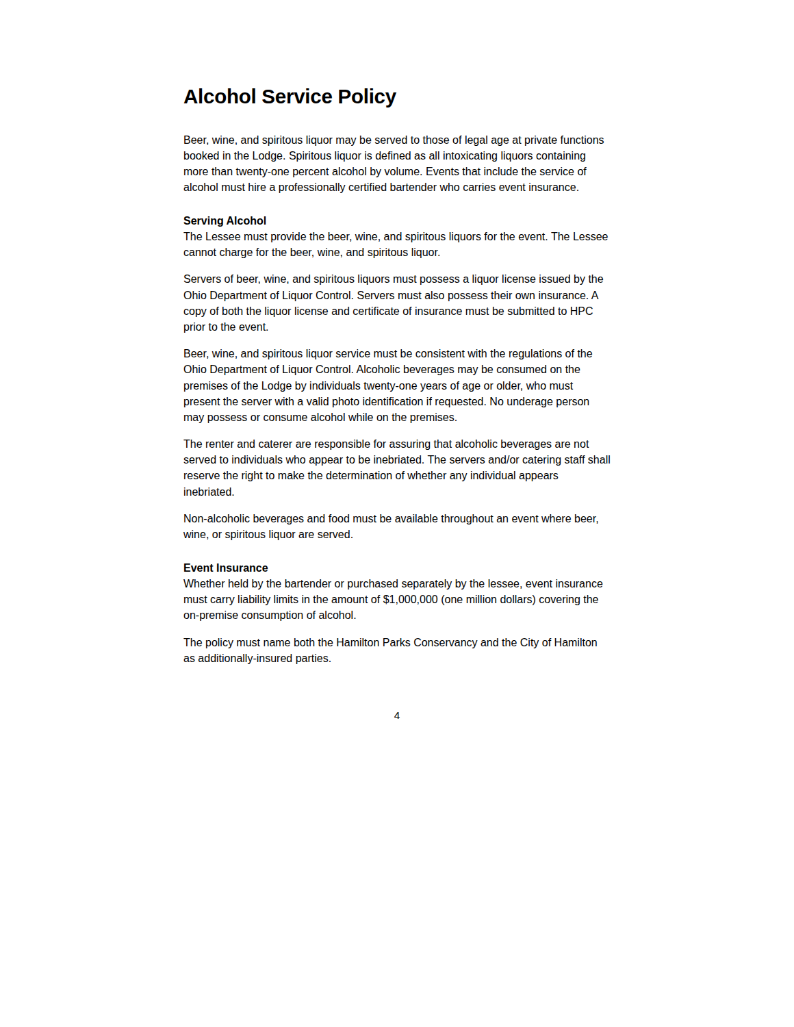Alcohol Service Policy
Beer, wine, and spiritous liquor may be served to those of legal age at private functions booked in the Lodge. Spiritous liquor is defined as all intoxicating liquors containing more than twenty-one percent alcohol by volume. Events that include the service of alcohol must hire a professionally certified bartender who carries event insurance.
Serving Alcohol
The Lessee must provide the beer, wine, and spiritous liquors for the event. The Lessee cannot charge for the beer, wine, and spiritous liquor.
Servers of beer, wine, and spiritous liquors must possess a liquor license issued by the Ohio Department of Liquor Control. Servers must also possess their own insurance. A copy of both the liquor license and certificate of insurance must be submitted to HPC prior to the event.
Beer, wine, and spiritous liquor service must be consistent with the regulations of the Ohio Department of Liquor Control. Alcoholic beverages may be consumed on the premises of the Lodge by individuals twenty-one years of age or older, who must present the server with a valid photo identification if requested. No underage person may possess or consume alcohol while on the premises.
The renter and caterer are responsible for assuring that alcoholic beverages are not served to individuals who appear to be inebriated. The servers and/or catering staff shall reserve the right to make the determination of whether any individual appears inebriated.
Non-alcoholic beverages and food must be available throughout an event where beer, wine, or spiritous liquor are served.
Event Insurance
Whether held by the bartender or purchased separately by the lessee, event insurance must carry liability limits in the amount of $1,000,000 (one million dollars) covering the on-premise consumption of alcohol.
The policy must name both the Hamilton Parks Conservancy and the City of Hamilton as additionally-insured parties.
4